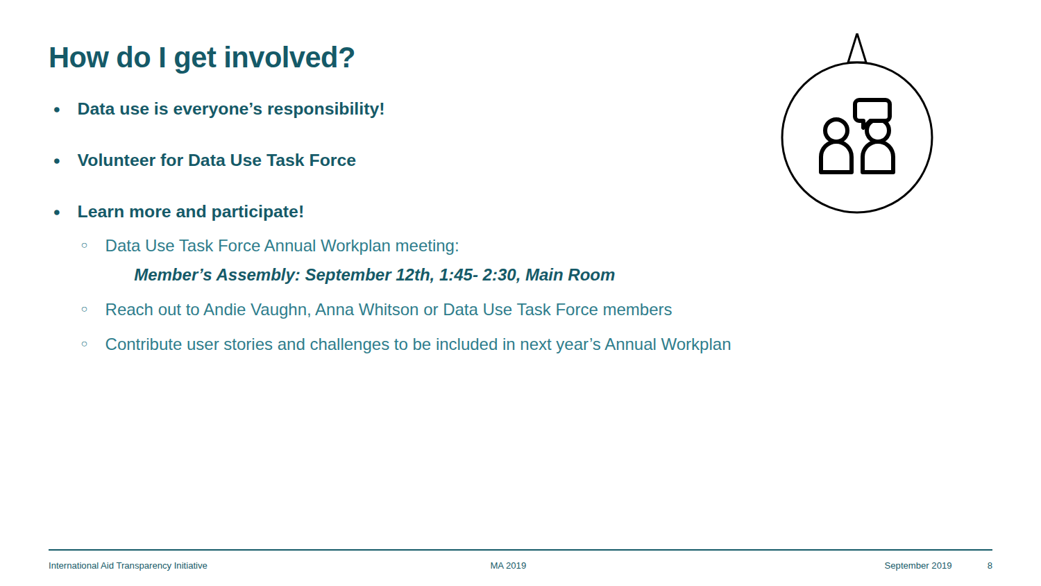How do I get involved?
Data use is everyone’s responsibility!
Volunteer for Data Use Task Force
Learn more and participate!
Data Use Task Force Annual Workplan meeting: Member’s Assembly: September 12th, 1:45- 2:30, Main Room
Reach out to Andie Vaughn, Anna Whitson or Data Use Task Force members
Contribute user stories and challenges to be included in next year’s Annual Workplan
International Aid Transparency Initiative
MA 2019
September 2019 8